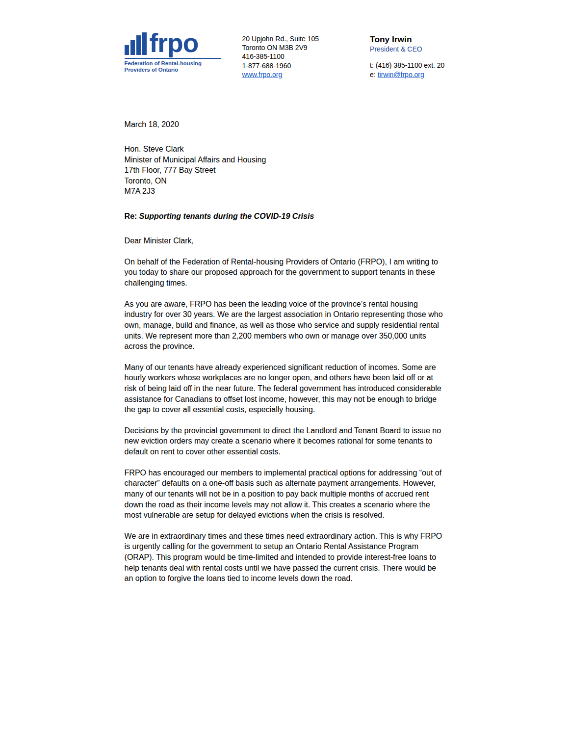frpo
Federation of Rental-housing
Providers of Ontario
20 Upjohn Rd., Suite 105
Toronto ON M3B 2V9
416-385-1100
1-877-688-1960
www.frpo.org
Tony Irwin
President & CEO
t: (416) 385-1100 ext. 20
e: tirwin@frpo.org
March 18, 2020
Hon. Steve Clark
Minister of Municipal Affairs and Housing
17th Floor, 777 Bay Street
Toronto, ON
M7A 2J3
Re: Supporting tenants during the COVID-19 Crisis
Dear Minister Clark,
On behalf of the Federation of Rental-housing Providers of Ontario (FRPO), I am writing to you today to share our proposed approach for the government to support tenants in these challenging times.
As you are aware, FRPO has been the leading voice of the province’s rental housing industry for over 30 years. We are the largest association in Ontario representing those who own, manage, build and finance, as well as those who service and supply residential rental units. We represent more than 2,200 members who own or manage over 350,000 units across the province.
Many of our tenants have already experienced significant reduction of incomes. Some are hourly workers whose workplaces are no longer open, and others have been laid off or at risk of being laid off in the near future. The federal government has introduced considerable assistance for Canadians to offset lost income, however, this may not be enough to bridge the gap to cover all essential costs, especially housing.
Decisions by the provincial government to direct the Landlord and Tenant Board to issue no new eviction orders may create a scenario where it becomes rational for some tenants to default on rent to cover other essential costs.
FRPO has encouraged our members to implemental practical options for addressing “out of character” defaults on a one-off basis such as alternate payment arrangements. However, many of our tenants will not be in a position to pay back multiple months of accrued rent down the road as their income levels may not allow it. This creates a scenario where the most vulnerable are setup for delayed evictions when the crisis is resolved.
We are in extraordinary times and these times need extraordinary action. This is why FRPO is urgently calling for the government to setup an Ontario Rental Assistance Program (ORAP). This program would be time-limited and intended to provide interest-free loans to help tenants deal with rental costs until we have passed the current crisis. There would be an option to forgive the loans tied to income levels down the road.